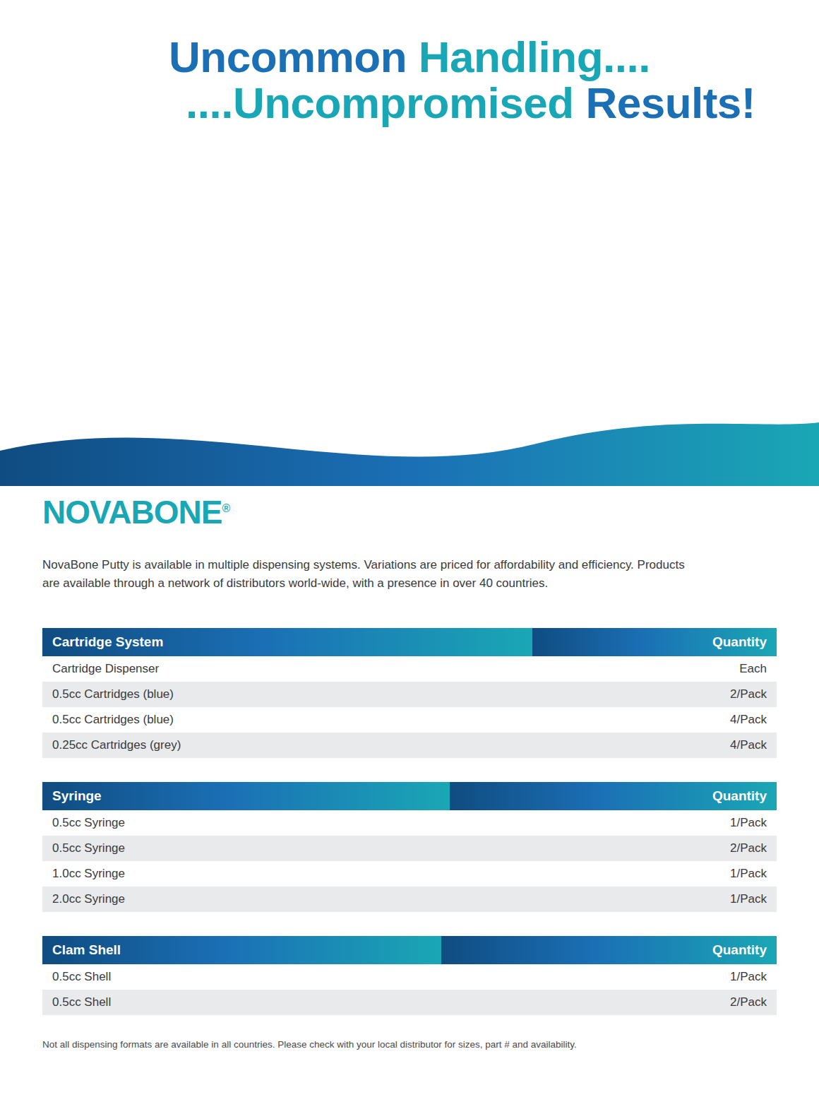Uncommon Handling.... ....Uncompromised Results!
NOVABONE®
NovaBone Putty is available in multiple dispensing systems. Variations are priced for affordability and efficiency. Products are available through a network of distributors world-wide, with a presence in over 40 countries.
| Cartridge System | Quantity |
| --- | --- |
| Cartridge Dispenser | Each |
| 0.5cc Cartridges (blue) | 2/Pack |
| 0.5cc Cartridges (blue) | 4/Pack |
| 0.25cc Cartridges (grey) | 4/Pack |
| Syringe | Quantity |
| --- | --- |
| 0.5cc Syringe | 1/Pack |
| 0.5cc Syringe | 2/Pack |
| 1.0cc Syringe | 1/Pack |
| 2.0cc Syringe | 1/Pack |
| Clam Shell | Quantity |
| --- | --- |
| 0.5cc Shell | 1/Pack |
| 0.5cc Shell | 2/Pack |
Not all dispensing formats are available in all countries. Please check with your local distributor for sizes, part # and availability.